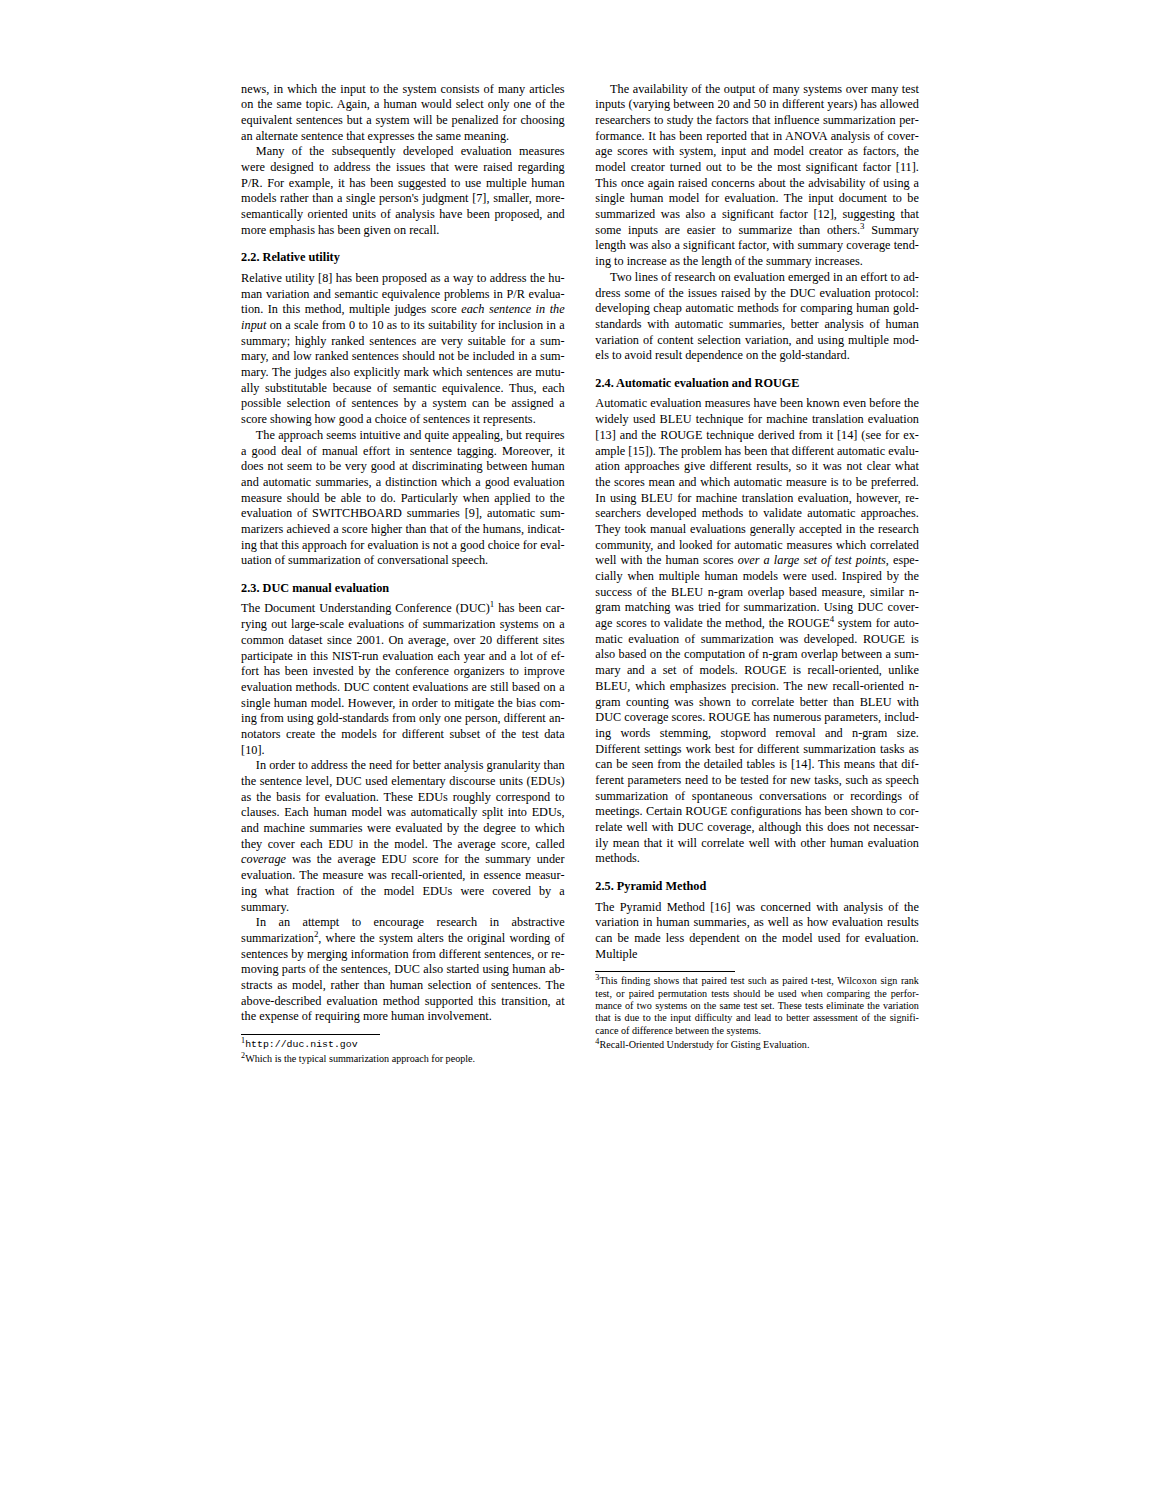news, in which the input to the system consists of many articles on the same topic. Again, a human would select only one of the equivalent sentences but a system will be penalized for choosing an alternate sentence that expresses the same meaning.
Many of the subsequently developed evaluation measures were designed to address the issues that were raised regarding P/R. For example, it has been suggested to use multiple human models rather than a single person's judgment [7], smaller, more-semantically oriented units of analysis have been proposed, and more emphasis has been given on recall.
2.2. Relative utility
Relative utility [8] has been proposed as a way to address the human variation and semantic equivalence problems in P/R evaluation. In this method, multiple judges score each sentence in the input on a scale from 0 to 10 as to its suitability for inclusion in a summary; highly ranked sentences are very suitable for a summary, and low ranked sentences should not be included in a summary. The judges also explicitly mark which sentences are mutually substitutable because of semantic equivalence. Thus, each possible selection of sentences by a system can be assigned a score showing how good a choice of sentences it represents.
The approach seems intuitive and quite appealing, but requires a good deal of manual effort in sentence tagging. Moreover, it does not seem to be very good at discriminating between human and automatic summaries, a distinction which a good evaluation measure should be able to do. Particularly when applied to the evaluation of SWITCHBOARD summaries [9], automatic summarizers achieved a score higher than that of the humans, indicating that this approach for evaluation is not a good choice for evaluation of summarization of conversational speech.
2.3. DUC manual evaluation
The Document Understanding Conference (DUC)1 has been carrying out large-scale evaluations of summarization systems on a common dataset since 2001. On average, over 20 different sites participate in this NIST-run evaluation each year and a lot of effort has been invested by the conference organizers to improve evaluation methods. DUC content evaluations are still based on a single human model. However, in order to mitigate the bias coming from using gold-standards from only one person, different annotators create the models for different subset of the test data [10].
In order to address the need for better analysis granularity than the sentence level, DUC used elementary discourse units (EDUs) as the basis for evaluation. These EDUs roughly correspond to clauses. Each human model was automatically split into EDUs, and machine summaries were evaluated by the degree to which they cover each EDU in the model. The average score, called coverage was the average EDU score for the summary under evaluation. The measure was recall-oriented, in essence measuring what fraction of the model EDUs were covered by a summary.
In an attempt to encourage research in abstractive summarization2, where the system alters the original wording of sentences by merging information from different sentences, or removing parts of the sentences, DUC also started using human abstracts as model, rather than human selection of sentences. The above-described evaluation method supported this transition, at the expense of requiring more human involvement.
1http://duc.nist.gov
2Which is the typical summarization approach for people.
The availability of the output of many systems over many test inputs (varying between 20 and 50 in different years) has allowed researchers to study the factors that influence summarization performance. It has been reported that in ANOVA analysis of coverage scores with system, input and model creator as factors, the model creator turned out to be the most significant factor [11]. This once again raised concerns about the advisability of using a single human model for evaluation. The input document to be summarized was also a significant factor [12], suggesting that some inputs are easier to summarize than others.3 Summary length was also a significant factor, with summary coverage tending to increase as the length of the summary increases.
Two lines of research on evaluation emerged in an effort to address some of the issues raised by the DUC evaluation protocol: developing cheap automatic methods for comparing human gold-standards with automatic summaries, better analysis of human variation of content selection variation, and using multiple models to avoid result dependence on the gold-standard.
2.4. Automatic evaluation and ROUGE
Automatic evaluation measures have been known even before the widely used BLEU technique for machine translation evaluation [13] and the ROUGE technique derived from it [14] (see for example [15]). The problem has been that different automatic evaluation approaches give different results, so it was not clear what the scores mean and which automatic measure is to be preferred. In using BLEU for machine translation evaluation, however, researchers developed methods to validate automatic approaches. They took manual evaluations generally accepted in the research community, and looked for automatic measures which correlated well with the human scores over a large set of test points, especially when multiple human models were used. Inspired by the success of the BLEU n-gram overlap based measure, similar n-gram matching was tried for summarization. Using DUC coverage scores to validate the method, the ROUGE4 system for automatic evaluation of summarization was developed. ROUGE is also based on the computation of n-gram overlap between a summary and a set of models. ROUGE is recall-oriented, unlike BLEU, which emphasizes precision. The new recall-oriented n-gram counting was shown to correlate better than BLEU with DUC coverage scores. ROUGE has numerous parameters, including words stemming, stopword removal and n-gram size. Different settings work best for different summarization tasks as can be seen from the detailed tables is [14]. This means that different parameters need to be tested for new tasks, such as speech summarization of spontaneous conversations or recordings of meetings. Certain ROUGE configurations has been shown to correlate well with DUC coverage, although this does not necessarily mean that it will correlate well with other human evaluation methods.
2.5. Pyramid Method
The Pyramid Method [16] was concerned with analysis of the variation in human summaries, as well as how evaluation results can be made less dependent on the model used for evaluation. Multiple
3This finding shows that paired test such as paired t-test, Wilcoxon sign rank test, or paired permutation tests should be used when comparing the performance of two systems on the same test set. These tests eliminate the variation that is due to the input difficulty and lead to better assessment of the significance of difference between the systems.
4Recall-Oriented Understudy for Gisting Evaluation.